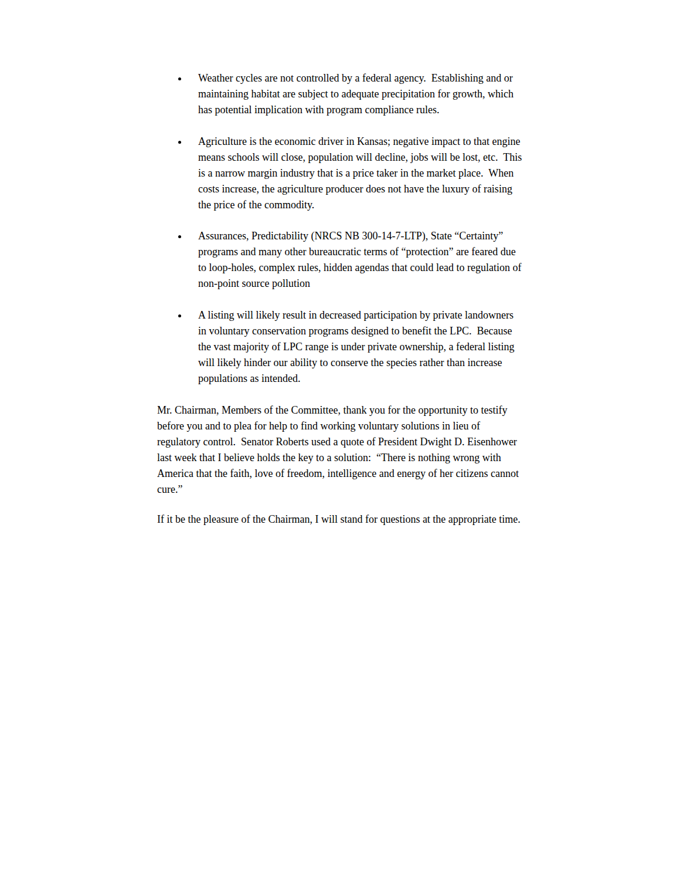Weather cycles are not controlled by a federal agency. Establishing and or maintaining habitat are subject to adequate precipitation for growth, which has potential implication with program compliance rules.
Agriculture is the economic driver in Kansas; negative impact to that engine means schools will close, population will decline, jobs will be lost, etc. This is a narrow margin industry that is a price taker in the market place. When costs increase, the agriculture producer does not have the luxury of raising the price of the commodity.
Assurances, Predictability (NRCS NB 300-14-7-LTP), State “Certainty” programs and many other bureaucratic terms of “protection” are feared due to loop-holes, complex rules, hidden agendas that could lead to regulation of non-point source pollution
A listing will likely result in decreased participation by private landowners in voluntary conservation programs designed to benefit the LPC. Because the vast majority of LPC range is under private ownership, a federal listing will likely hinder our ability to conserve the species rather than increase populations as intended.
Mr. Chairman, Members of the Committee, thank you for the opportunity to testify before you and to plea for help to find working voluntary solutions in lieu of regulatory control. Senator Roberts used a quote of President Dwight D. Eisenhower last week that I believe holds the key to a solution: “There is nothing wrong with America that the faith, love of freedom, intelligence and energy of her citizens cannot cure.”
If it be the pleasure of the Chairman, I will stand for questions at the appropriate time.